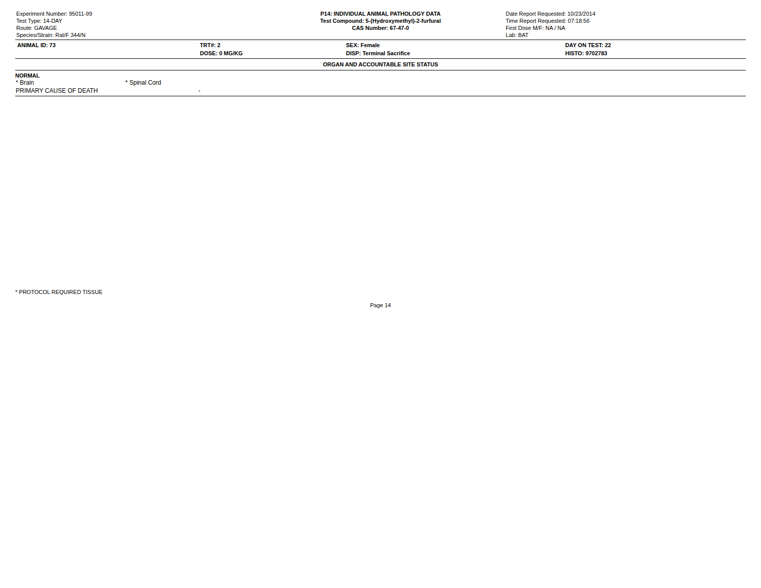| Experiment Number: 95011-99 | P14: INDIVIDUAL ANIMAL PATHOLOGY DATA | Date Report Requested: 10/23/2014 |
| Test Type: 14-DAY | Test Compound: 5-(Hydroxymethyl)-2-furfural | Time Report Requested: 07:18:56 |
| Route: GAVAGE | CAS Number: 67-47-0 | First Dose M/F: NA / NA |
| Species/Strain: Rat/F 344/N | | Lab: BAT |
| ANIMAL ID: 73 | TRT#: 2 | SEX: Female | DAY ON TEST: 22 |
| | DOSE: 0 MG/KG | DISP: Terminal Sacrifice | HISTO: 9702783 |
ORGAN AND ACCOUNTABLE SITE STATUS
NORMAL
| * Brain | * Spinal Cord |
| PRIMARY CAUSE OF DEATH | - |
* PROTOCOL REQUIRED TISSUE
Page 14